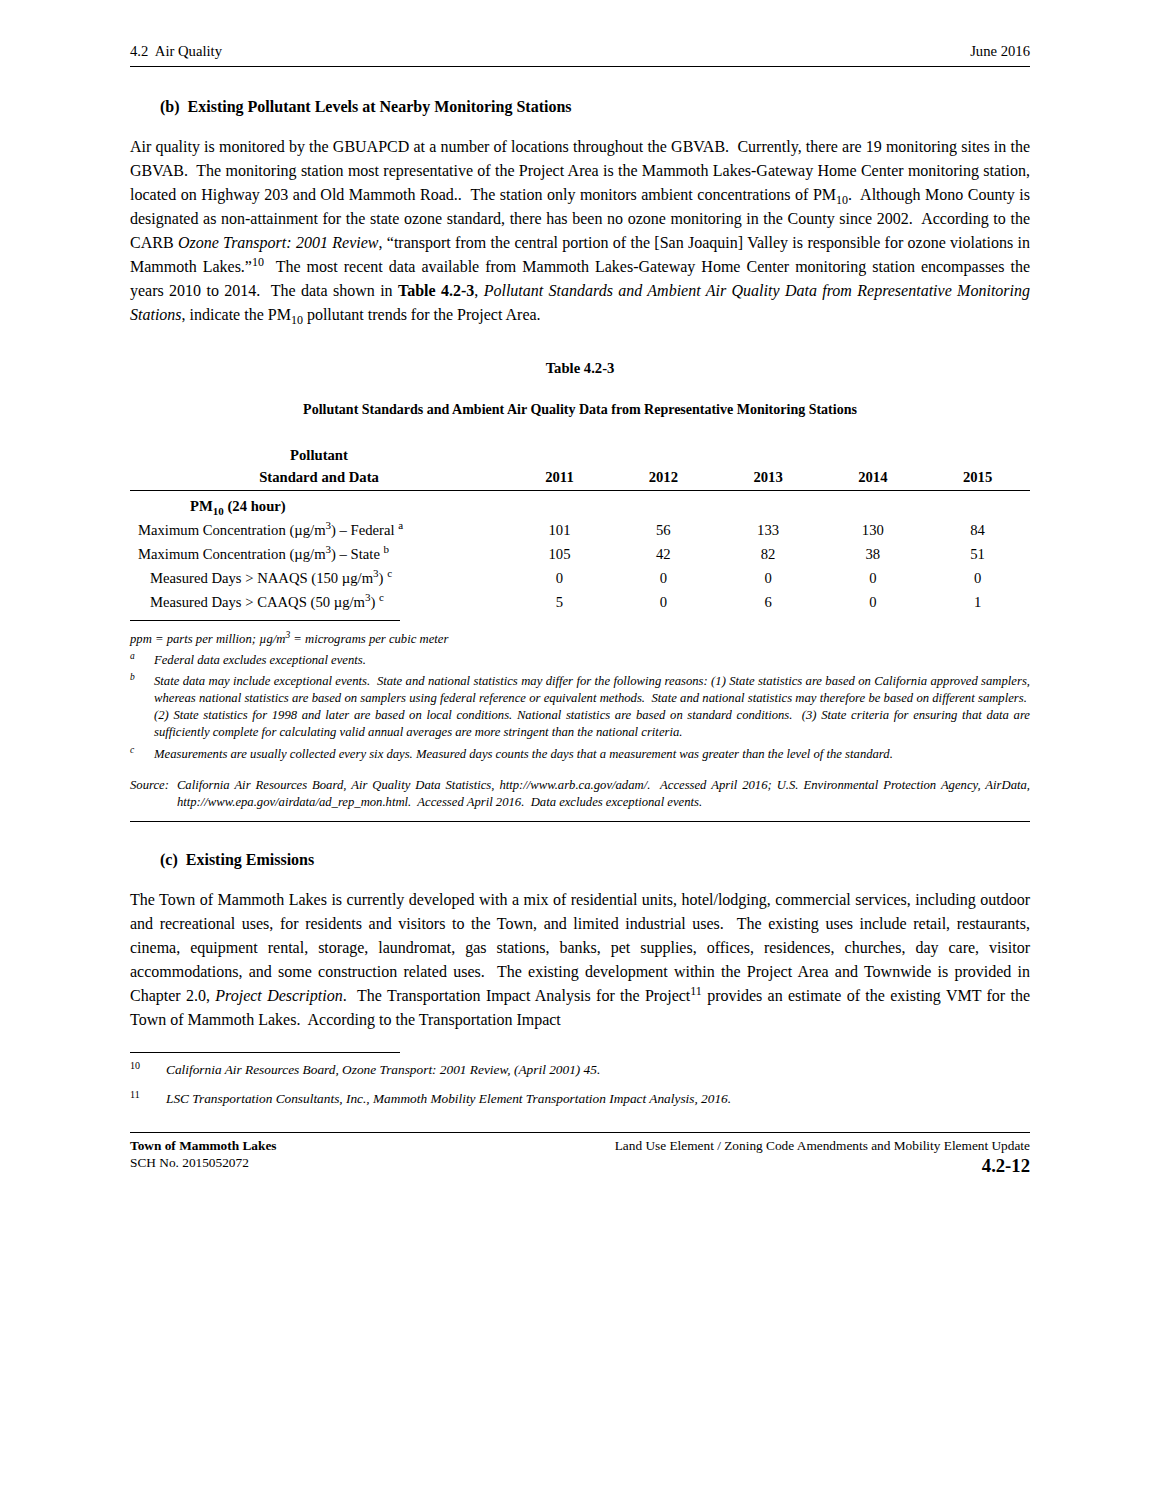4.2 Air Quality
June 2016
(b) Existing Pollutant Levels at Nearby Monitoring Stations
Air quality is monitored by the GBUAPCD at a number of locations throughout the GBVAB. Currently, there are 19 monitoring sites in the GBVAB. The monitoring station most representative of the Project Area is the Mammoth Lakes-Gateway Home Center monitoring station, located on Highway 203 and Old Mammoth Road.. The station only monitors ambient concentrations of PM10. Although Mono County is designated as non-attainment for the state ozone standard, there has been no ozone monitoring in the County since 2002. According to the CARB Ozone Transport: 2001 Review, “transport from the central portion of the [San Joaquin] Valley is responsible for ozone violations in Mammoth Lakes.”10 The most recent data available from Mammoth Lakes-Gateway Home Center monitoring station encompasses the years 2010 to 2014. The data shown in Table 4.2-3, Pollutant Standards and Ambient Air Quality Data from Representative Monitoring Stations, indicate the PM10 pollutant trends for the Project Area.
Table 4.2-3
Pollutant Standards and Ambient Air Quality Data from Representative Monitoring Stations
| Pollutant Standard and Data | 2011 | 2012 | 2013 | 2014 | 2015 |
| --- | --- | --- | --- | --- | --- |
| PM 10 (24 hour) |
| Maximum Concentration (µg/m 3 ) – Federal a | 101 | 56 | 133 | 130 | 84 |
| Maximum Concentration (µg/m 3 ) – State b | 105 | 42 | 82 | 38 | 51 |
| Measured Days > NAAQS (150 µg/m 3 ) c | 0 | 0 | 0 | 0 | 0 |
| Measured Days > CAAQS (50 µg/m 3 ) c | 5 | 0 | 6 | 0 | 1 |
ppm = parts per million; µg/m3 = micrograms per cubic meter
a
Federal data excludes exceptional events.
b
State data may include exceptional events. State and national statistics may differ for the following reasons: (1) State statistics are based on California approved samplers, whereas national statistics are based on samplers using federal reference or equivalent methods. State and national statistics may therefore be based on different samplers. (2) State statistics for 1998 and later are based on local conditions. National statistics are based on standard conditions. (3) State criteria for ensuring that data are sufficiently complete for calculating valid annual averages are more stringent than the national criteria.
c
Measurements are usually collected every six days. Measured days counts the days that a measurement was greater than the level of the standard.
Source:
California Air Resources Board, Air Quality Data Statistics, http://www.arb.ca.gov/adam/. Accessed April 2016; U.S. Environmental Protection Agency, AirData, http://www.epa.gov/airdata/ad_rep_mon.html. Accessed April 2016. Data excludes exceptional events.
(c) Existing Emissions
The Town of Mammoth Lakes is currently developed with a mix of residential units, hotel/lodging, commercial services, including outdoor and recreational uses, for residents and visitors to the Town, and limited industrial uses. The existing uses include retail, restaurants, cinema, equipment rental, storage, laundromat, gas stations, banks, pet supplies, offices, residences, churches, day care, visitor accommodations, and some construction related uses. The existing development within the Project Area and Townwide is provided in Chapter 2.0, Project Description. The Transportation Impact Analysis for the Project11 provides an estimate of the existing VMT for the Town of Mammoth Lakes. According to the Transportation Impact
10
California Air Resources Board, Ozone Transport: 2001 Review, (April 2001) 45.
11
LSC Transportation Consultants, Inc., Mammoth Mobility Element Transportation Impact Analysis, 2016.
Town of Mammoth Lakes
SCH No. 2015052072
Land Use Element / Zoning Code Amendments and Mobility Element Update
4.2-12